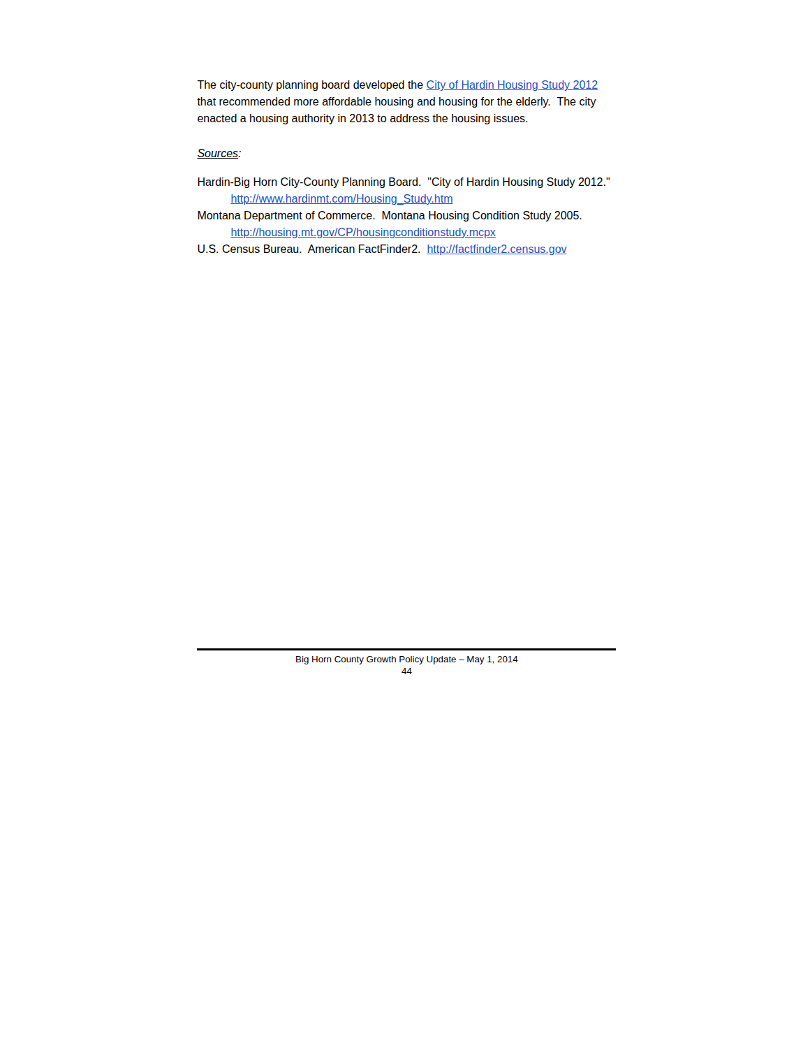The city-county planning board developed the City of Hardin Housing Study 2012 that recommended more affordable housing and housing for the elderly. The city enacted a housing authority in 2013 to address the housing issues.
Sources:
Hardin-Big Horn City-County Planning Board. "City of Hardin Housing Study 2012." http://www.hardinmt.com/Housing_Study.htm
Montana Department of Commerce. Montana Housing Condition Study 2005. http://housing.mt.gov/CP/housingconditionstudy.mcpx
U.S. Census Bureau. American FactFinder2. http://factfinder2.census.gov
Big Horn County Growth Policy Update – May 1, 2014 44